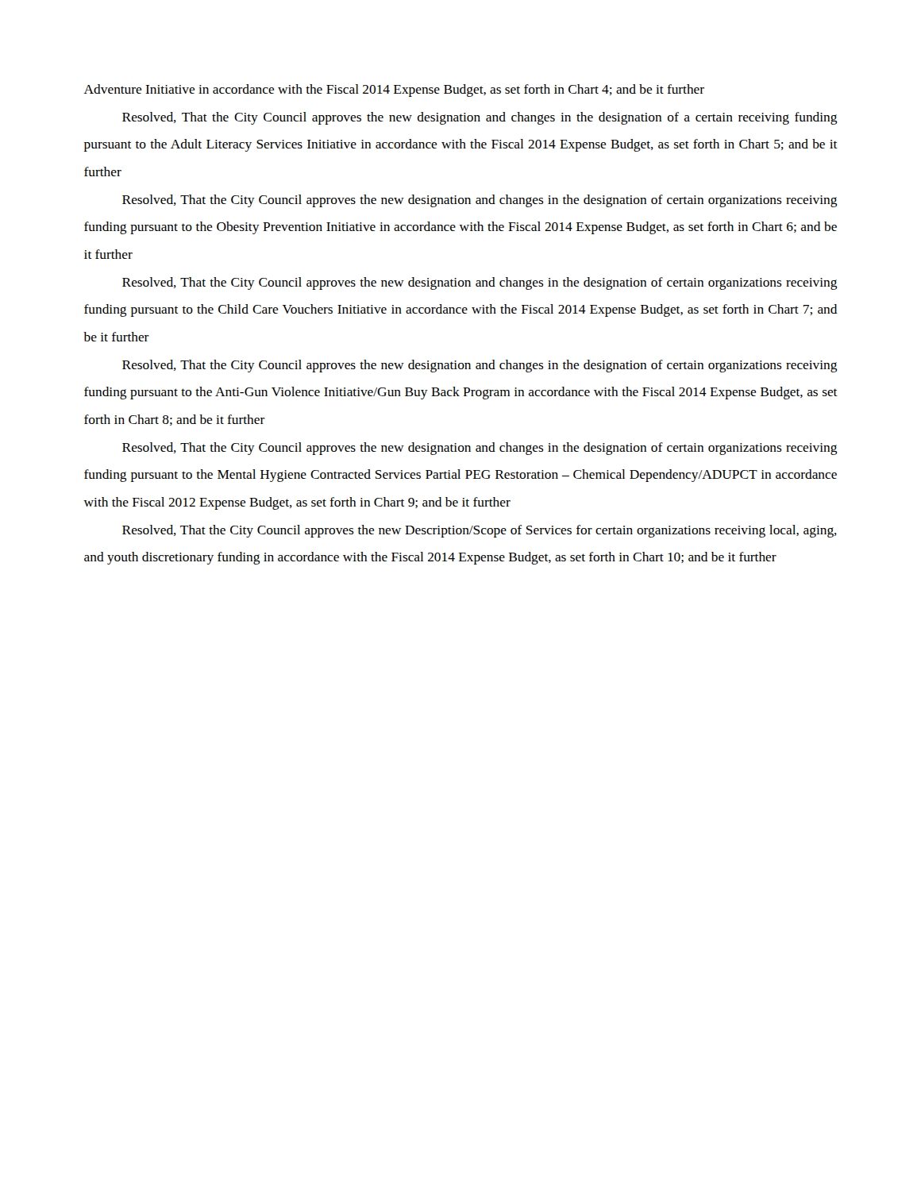Adventure Initiative in accordance with the Fiscal 2014 Expense Budget, as set forth in Chart 4; and be it further
Resolved, That the City Council approves the new designation and changes in the designation of a certain receiving funding pursuant to the Adult Literacy Services Initiative in accordance with the Fiscal 2014 Expense Budget, as set forth in Chart 5; and be it further
Resolved, That the City Council approves the new designation and changes in the designation of certain organizations receiving funding pursuant to the Obesity Prevention Initiative in accordance with the Fiscal 2014 Expense Budget, as set forth in Chart 6; and be it further
Resolved, That the City Council approves the new designation and changes in the designation of certain organizations receiving funding pursuant to the Child Care Vouchers Initiative in accordance with the Fiscal 2014 Expense Budget, as set forth in Chart 7; and be it further
Resolved, That the City Council approves the new designation and changes in the designation of certain organizations receiving funding pursuant to the Anti-Gun Violence Initiative/Gun Buy Back Program in accordance with the Fiscal 2014 Expense Budget, as set forth in Chart 8; and be it further
Resolved, That the City Council approves the new designation and changes in the designation of certain organizations receiving funding pursuant to the Mental Hygiene Contracted Services Partial PEG Restoration – Chemical Dependency/ADUPCT in accordance with the Fiscal 2012 Expense Budget, as set forth in Chart 9; and be it further
Resolved, That the City Council approves the new Description/Scope of Services for certain organizations receiving local, aging, and youth discretionary funding in accordance with the Fiscal 2014 Expense Budget, as set forth in Chart 10; and be it further